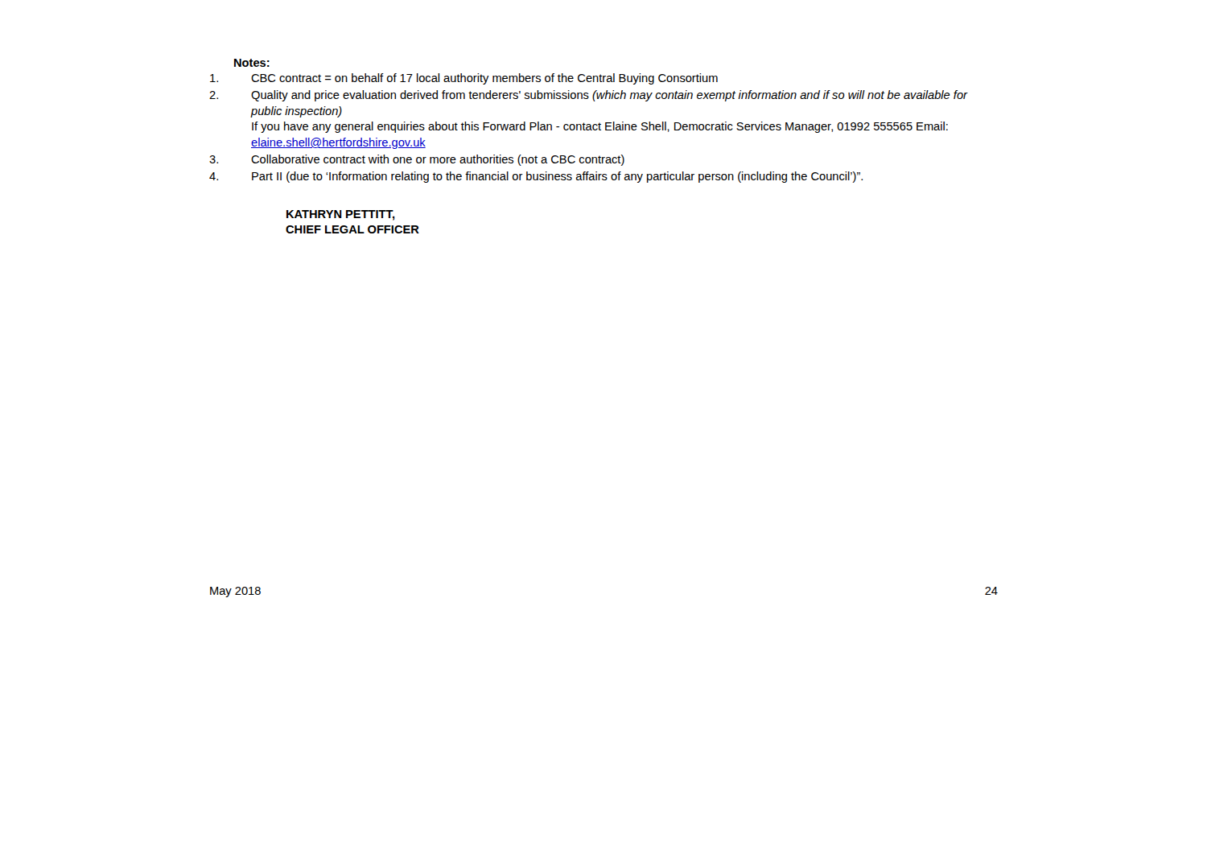Notes:
| 1. | CBC contract = on behalf of 17 local authority members of the Central Buying Consortium |
| 2. | Quality and price evaluation derived from tenderers' submissions (which may contain exempt information and if so will not be available for public inspection) If you have any general enquiries about this Forward Plan - contact Elaine Shell, Democratic Services Manager, 01992 555565 Email: elaine.shell@hertfordshire.gov.uk |
| 3. | Collaborative contract with one or more authorities (not a CBC contract) |
| 4. | Part II (due to ‘Information relating to the financial or business affairs of any particular person (including the Council’)”. |
KATHRYN PETTITT,
CHIEF LEGAL OFFICER
May 2018 24